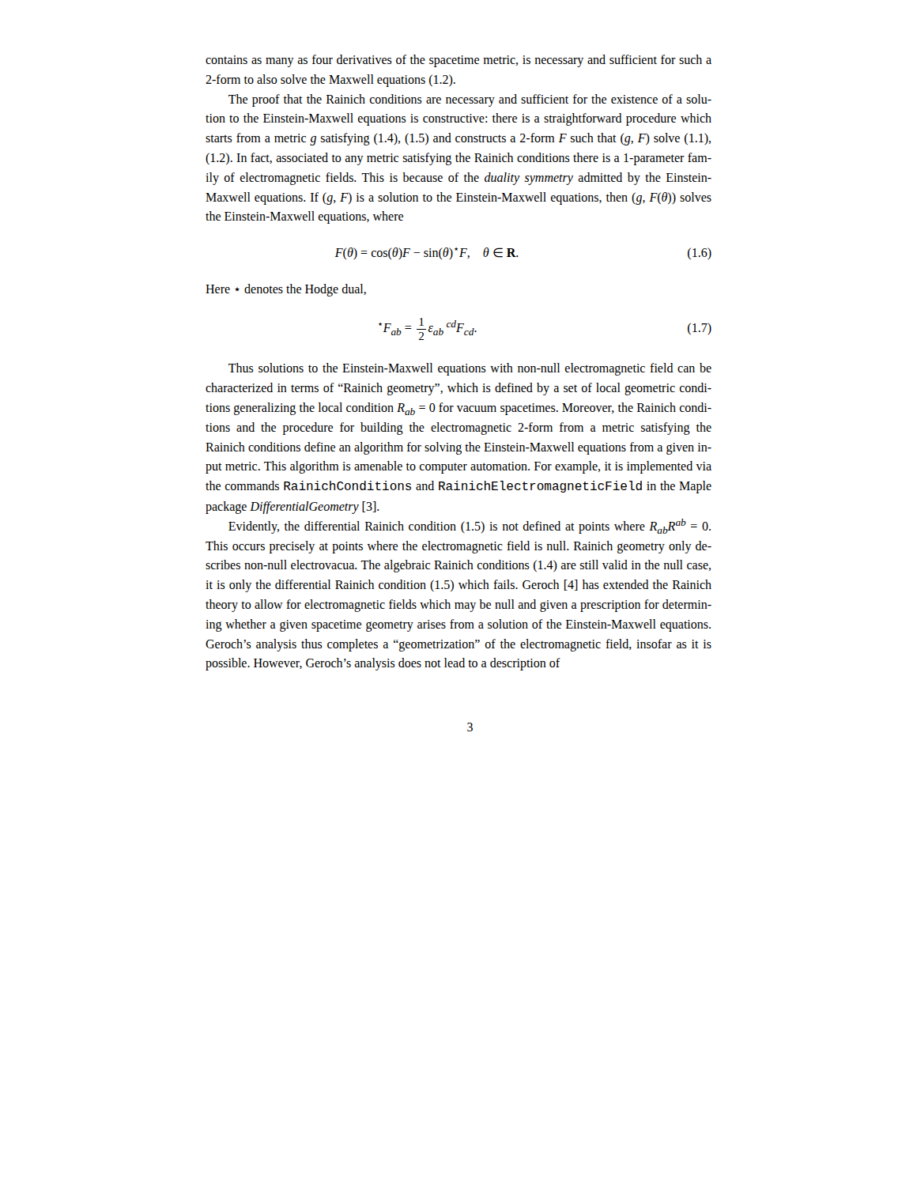contains as many as four derivatives of the spacetime metric, is necessary and sufficient for such a 2-form to also solve the Maxwell equations (1.2).
The proof that the Rainich conditions are necessary and sufficient for the existence of a solution to the Einstein-Maxwell equations is constructive: there is a straightforward procedure which starts from a metric g satisfying (1.4), (1.5) and constructs a 2-form F such that (g, F) solve (1.1), (1.2). In fact, associated to any metric satisfying the Rainich conditions there is a 1-parameter family of electromagnetic fields. This is because of the duality symmetry admitted by the Einstein-Maxwell equations. If (g, F) is a solution to the Einstein-Maxwell equations, then (g, F(θ)) solves the Einstein-Maxwell equations, where
F(θ) = cos(θ)F − sin(θ)⋆F, θ ∈ R.
(1.6)
Here ⋆ denotes the Hodge dual,
⋆Fab = 12 εab cdFcd.
(1.7)
Thus solutions to the Einstein-Maxwell equations with non-null electromagnetic field can be characterized in terms of “Rainich geometry”, which is defined by a set of local geometric conditions generalizing the local condition Rab = 0 for vacuum spacetimes. Moreover, the Rainich conditions and the procedure for building the electromagnetic 2-form from a metric satisfying the Rainich conditions define an algorithm for solving the Einstein-Maxwell equations from a given input metric. This algorithm is amenable to computer automation. For example, it is implemented via the commands RainichConditions and RainichElectromagneticField in the Maple package DifferentialGeometry [3].
Evidently, the differential Rainich condition (1.5) is not defined at points where RabRab = 0. This occurs precisely at points where the electromagnetic field is null. Rainich geometry only describes non-null electrovacua. The algebraic Rainich conditions (1.4) are still valid in the null case, it is only the differential Rainich condition (1.5) which fails. Geroch [4] has extended the Rainich theory to allow for electromagnetic fields which may be null and given a prescription for determining whether a given spacetime geometry arises from a solution of the Einstein-Maxwell equations. Geroch’s analysis thus completes a “geometrization” of the electromagnetic field, insofar as it is possible. However, Geroch’s analysis does not lead to a description of
3